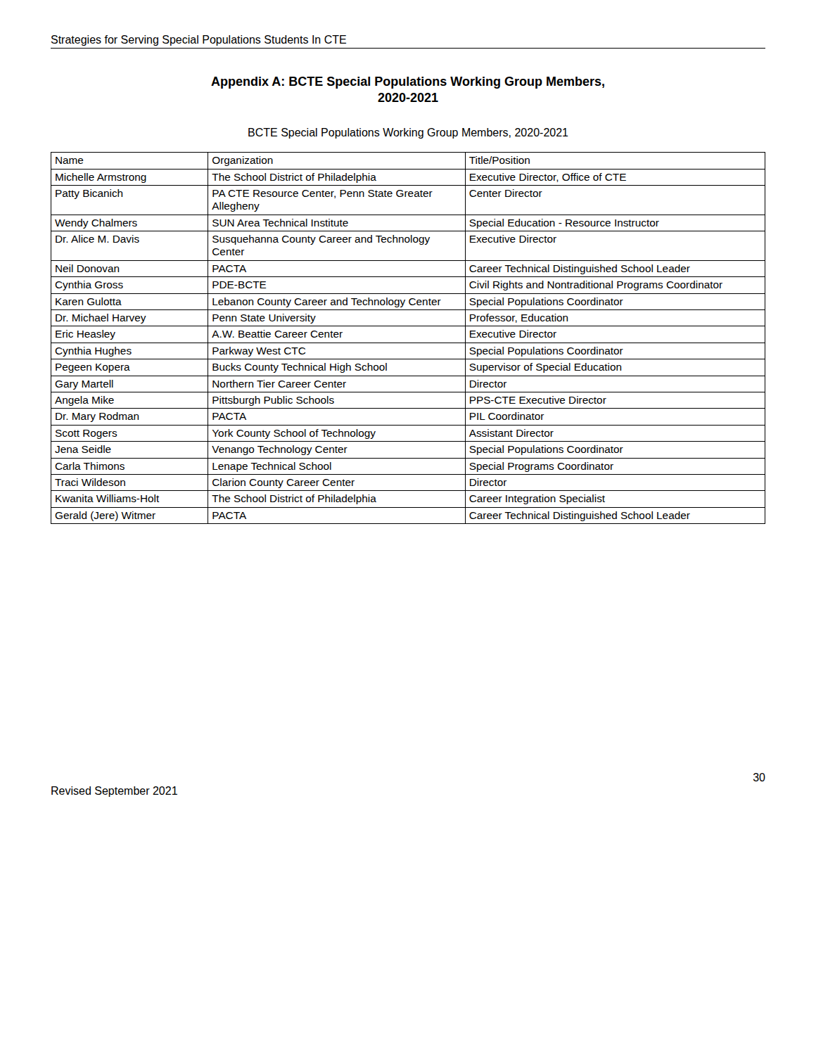Strategies for Serving Special Populations Students In CTE
Appendix A: BCTE Special Populations Working Group Members,
2020-2021
BCTE Special Populations Working Group Members, 2020-2021
| Name | Organization | Title/Position |
| --- | --- | --- |
| Michelle Armstrong | The School District of Philadelphia | Executive Director, Office of CTE |
| Patty Bicanich | PA CTE Resource Center, Penn State Greater Allegheny | Center Director |
| Wendy Chalmers | SUN Area Technical Institute | Special Education - Resource Instructor |
| Dr. Alice M. Davis | Susquehanna County Career and Technology Center | Executive Director |
| Neil Donovan | PACTA | Career Technical Distinguished School Leader |
| Cynthia Gross | PDE-BCTE | Civil Rights and Nontraditional Programs Coordinator |
| Karen Gulotta | Lebanon County Career and Technology Center | Special Populations Coordinator |
| Dr. Michael Harvey | Penn State University | Professor, Education |
| Eric Heasley | A.W. Beattie Career Center | Executive Director |
| Cynthia Hughes | Parkway West CTC | Special Populations Coordinator |
| Pegeen Kopera | Bucks County Technical High School | Supervisor of Special Education |
| Gary Martell | Northern Tier Career Center | Director |
| Angela Mike | Pittsburgh Public Schools | PPS-CTE Executive Director |
| Dr. Mary Rodman | PACTA | PIL Coordinator |
| Scott Rogers | York County School of Technology | Assistant Director |
| Jena Seidle | Venango Technology Center | Special Populations Coordinator |
| Carla Thimons | Lenape Technical School | Special Programs Coordinator |
| Traci Wildeson | Clarion County Career Center | Director |
| Kwanita Williams-Holt | The School District of Philadelphia | Career Integration Specialist |
| Gerald (Jere) Witmer | PACTA | Career Technical Distinguished School Leader |
30
Revised September 2021